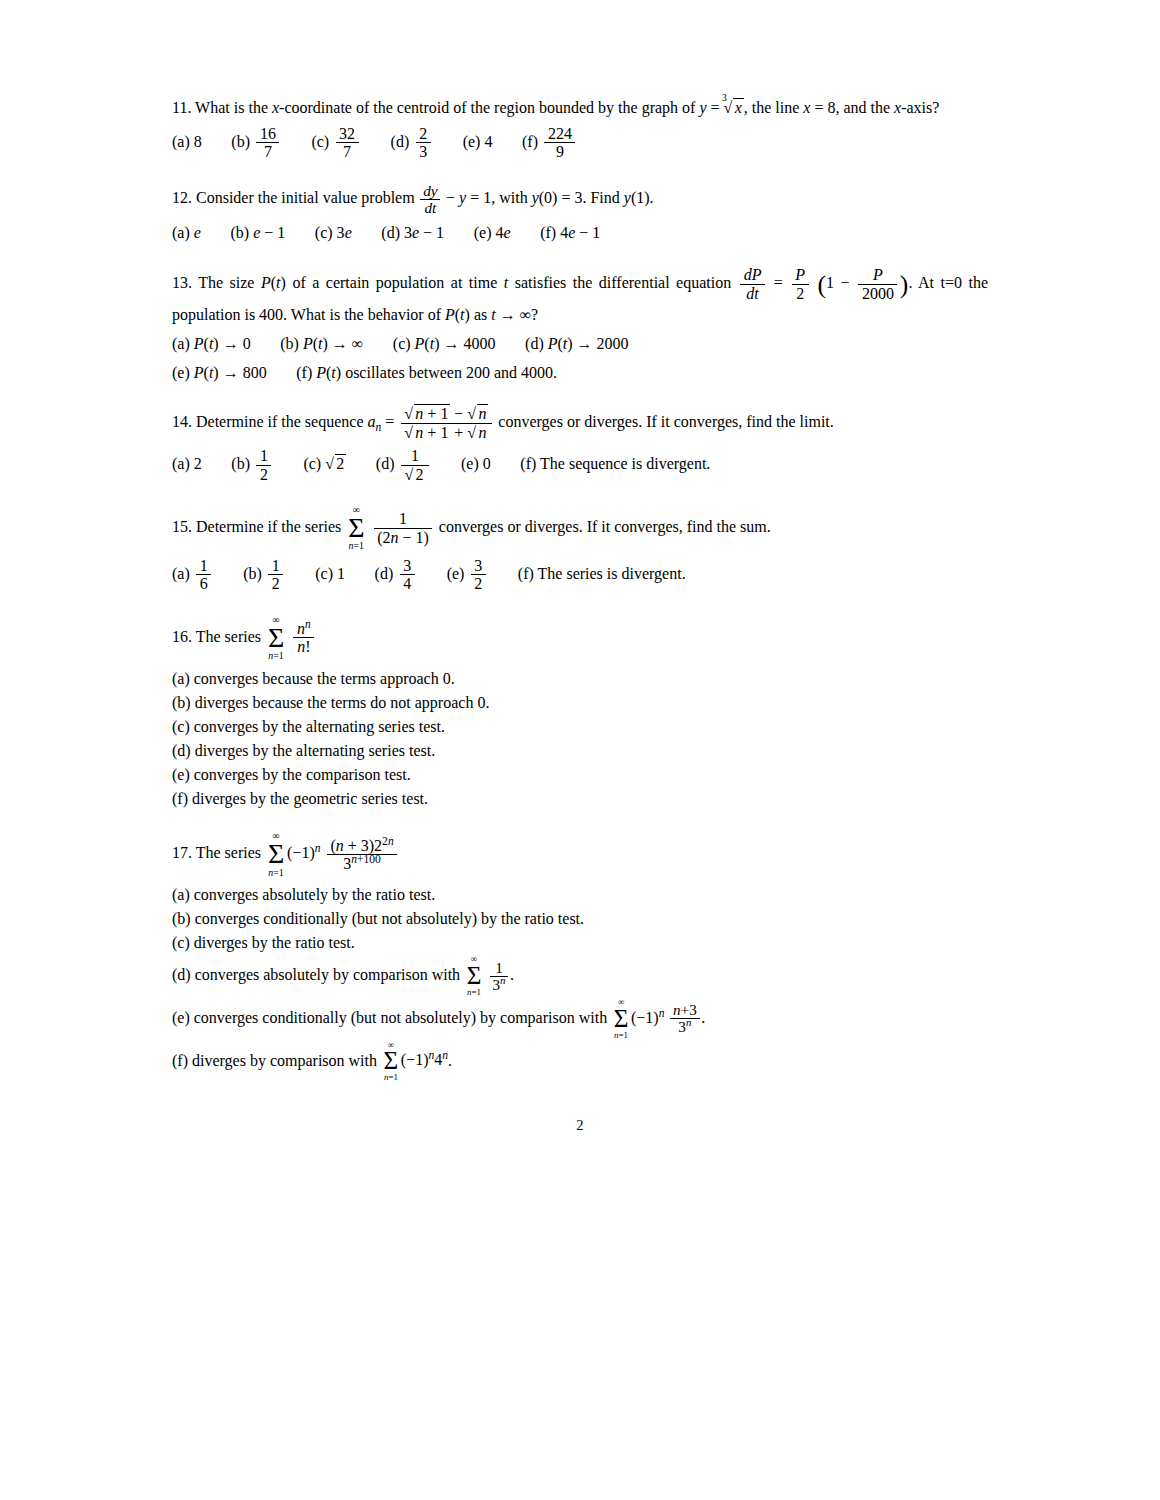11. What is the x-coordinate of the centroid of the region bounded by the graph of y = 3√x, the line x = 8, and the x-axis?
(a) 8 (b) 167 (c) 327 (d) 23 (e) 4 (f) 2249
12. Consider the initial value problem dy dt − y = 1, with y(0) = 3. Find y(1).
(a) e (b) e − 1 (c) 3e (d) 3e − 1 (e) 4e (f) 4e − 1
13. The size P(t) of a certain population at time t satisfies the differential equation dP dt = P 2 (1 − P 2000). At t=0 the population is 400. What is the behavior of P(t) as t → ∞?
(a) P(t) → 0 (b) P(t) → ∞ (c) P(t) → 4000 (d) P(t) → 2000
(e) P(t) → 800 (f) P(t) oscillates between 200 and 4000.
14. Determine if the sequence an = √n + 1 − √n√n + 1 + √n converges or diverges. If it converges, find the limit.
(a) 2 (b) 12 (c) √2 (d) 1√2 (e) 0 (f) The sequence is divergent.
15. Determine if the series ∞Σn=1 1(2n − 1) converges or diverges. If it converges, find the sum.
(a) 16 (b) 12 (c) 1 (d) 34 (e) 32 (f) The series is divergent.
16. The series ∞Σn=1 nn n!
(a) converges because the terms approach 0.
(b) diverges because the terms do not approach 0.
(c) converges by the alternating series test.
(d) diverges by the alternating series test.
(e) converges by the comparison test.
(f) diverges by the geometric series test.
17. The series ∞Σn=1(−1)n (n + 3)22n 3n+100
(a) converges absolutely by the ratio test.
(b) converges conditionally (but not absolutely) by the ratio test.
(c) diverges by the ratio test.
(d) converges absolutely by comparison with ∞Σn=1 13n.
(e) converges conditionally (but not absolutely) by comparison with ∞Σn=1(−1)n n+33n.
(f) diverges by comparison with ∞Σn=1(−1)n4n.
2